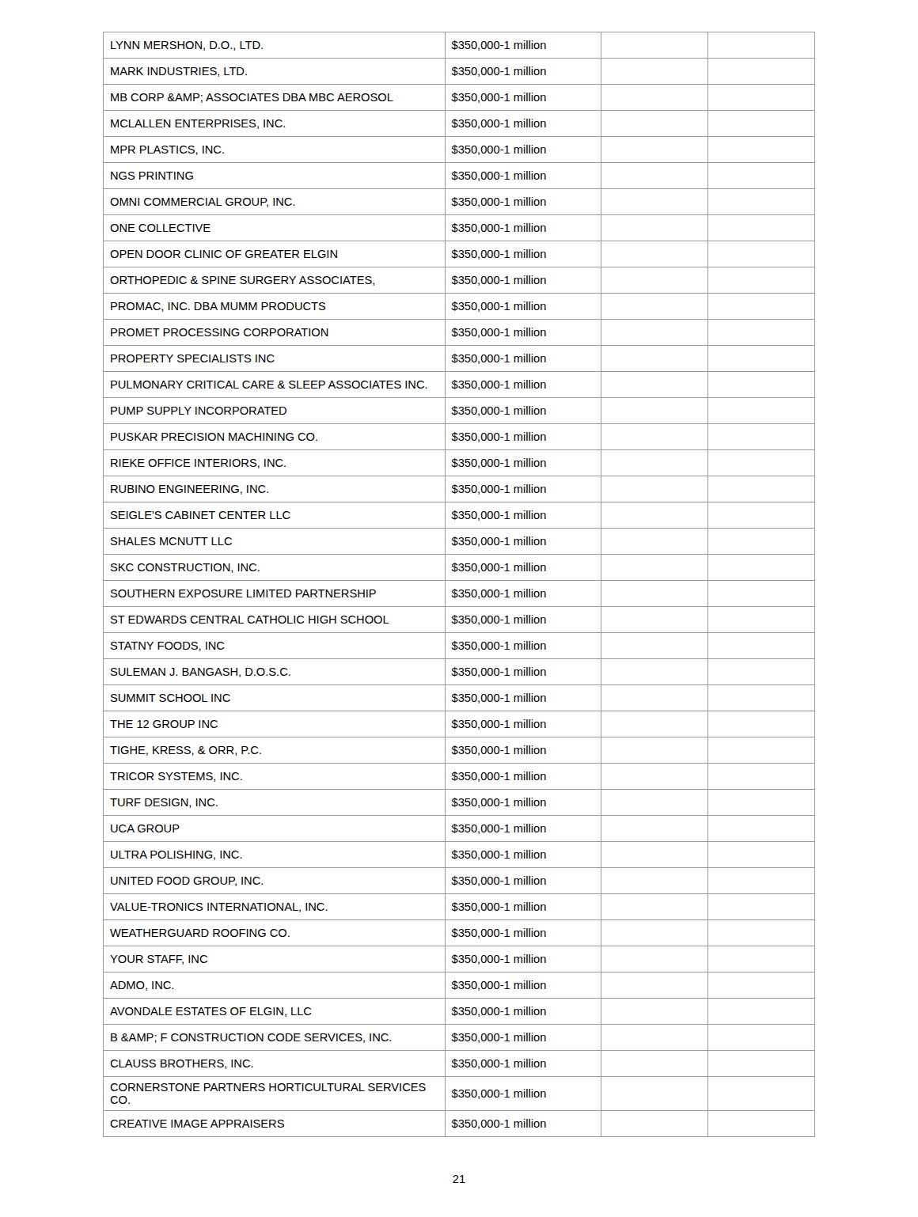| LYNN MERSHON, D.O., LTD. | $350,000-1 million | | |
| MARK INDUSTRIES, LTD. | $350,000-1 million | | |
| MB CORP &AMP; ASSOCIATES DBA MBC AEROSOL | $350,000-1 million | | |
| MCLALLEN ENTERPRISES, INC. | $350,000-1 million | | |
| MPR PLASTICS, INC. | $350,000-1 million | | |
| NGS PRINTING | $350,000-1 million | | |
| OMNI COMMERCIAL GROUP, INC. | $350,000-1 million | | |
| ONE COLLECTIVE | $350,000-1 million | | |
| OPEN DOOR CLINIC OF GREATER ELGIN | $350,000-1 million | | |
| ORTHOPEDIC & SPINE SURGERY ASSOCIATES, | $350,000-1 million | | |
| PROMAC, INC. DBA MUMM PRODUCTS | $350,000-1 million | | |
| PROMET PROCESSING CORPORATION | $350,000-1 million | | |
| PROPERTY SPECIALISTS INC | $350,000-1 million | | |
| PULMONARY CRITICAL CARE & SLEEP ASSOCIATES INC. | $350,000-1 million | | |
| PUMP SUPPLY INCORPORATED | $350,000-1 million | | |
| PUSKAR PRECISION MACHINING CO. | $350,000-1 million | | |
| RIEKE OFFICE INTERIORS, INC. | $350,000-1 million | | |
| RUBINO ENGINEERING, INC. | $350,000-1 million | | |
| SEIGLE'S CABINET CENTER LLC | $350,000-1 million | | |
| SHALES MCNUTT LLC | $350,000-1 million | | |
| SKC CONSTRUCTION, INC. | $350,000-1 million | | |
| SOUTHERN EXPOSURE LIMITED PARTNERSHIP | $350,000-1 million | | |
| ST EDWARDS CENTRAL CATHOLIC HIGH SCHOOL | $350,000-1 million | | |
| STATNY FOODS, INC | $350,000-1 million | | |
| SULEMAN J. BANGASH, D.O.S.C. | $350,000-1 million | | |
| SUMMIT SCHOOL INC | $350,000-1 million | | |
| THE 12 GROUP INC | $350,000-1 million | | |
| TIGHE, KRESS, & ORR, P.C. | $350,000-1 million | | |
| TRICOR SYSTEMS, INC. | $350,000-1 million | | |
| TURF DESIGN, INC. | $350,000-1 million | | |
| UCA GROUP | $350,000-1 million | | |
| ULTRA POLISHING, INC. | $350,000-1 million | | |
| UNITED FOOD GROUP, INC. | $350,000-1 million | | |
| VALUE-TRONICS INTERNATIONAL, INC. | $350,000-1 million | | |
| WEATHERGUARD ROOFING CO. | $350,000-1 million | | |
| YOUR STAFF, INC | $350,000-1 million | | |
| ADMO, INC. | $350,000-1 million | | |
| AVONDALE ESTATES OF ELGIN, LLC | $350,000-1 million | | |
| B &AMP; F CONSTRUCTION CODE SERVICES, INC. | $350,000-1 million | | |
| CLAUSS BROTHERS, INC. | $350,000-1 million | | |
| CORNERSTONE PARTNERS HORTICULTURAL SERVICES CO. | $350,000-1 million | | |
| CREATIVE IMAGE APPRAISERS | $350,000-1 million | | |
21